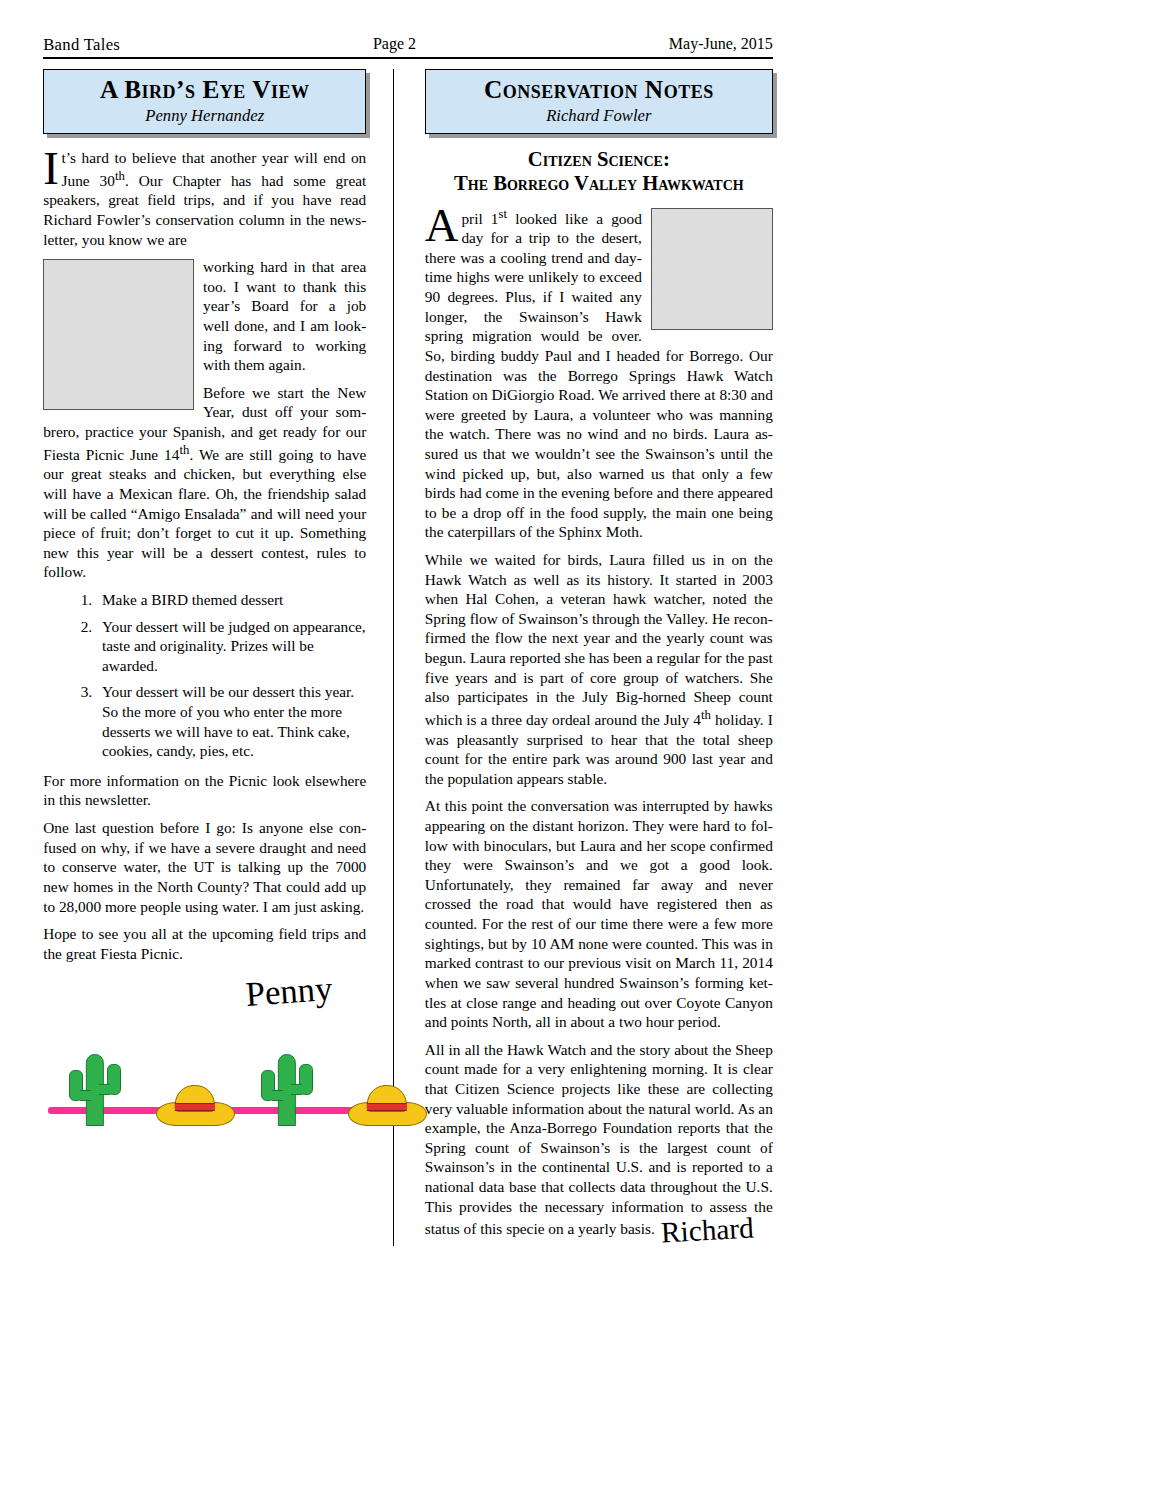Band Tales
Page 2
May-June, 2015
A Bird’s Eye View
Penny Hernandez
It’s hard to believe that another year will end on June 30th. Our Chapter has had some great speakers, great field trips, and if you have read Richard Fowler’s conservation column in the newsletter, you know we are
working hard in that area too. I want to thank this year’s Board for a job well done, and I am looking forward to working with them again.
Before we start the New Year, dust off your sombrero, practice your Spanish, and get ready for our Fiesta Picnic June 14th. We are still going to have our great steaks and chicken, but everything else will have a Mexican flare. Oh, the friendship salad will be called “Amigo Ensalada” and will need your piece of fruit; don’t forget to cut it up. Something new this year will be a dessert contest, rules to follow.
Make a BIRD themed dessert
Your dessert will be judged on appearance, taste and originality. Prizes will be awarded.
Your dessert will be our dessert this year. So the more of you who enter the more desserts we will have to eat. Think cake, cookies, candy, pies, etc.
For more information on the Picnic look elsewhere in this newsletter.
One last question before I go: Is anyone else confused on why, if we have a severe draught and need to conserve water, the UT is talking up the 7000 new homes in the North County? That could add up to 28,000 more people using water. I am just asking.
Hope to see you all at the upcoming field trips and the great Fiesta Picnic.
Penny
Conservation Notes
Richard Fowler
Citizen Science:
The Borrego Valley Hawkwatch
April 1st looked like a good day for a trip to the desert, there was a cooling trend and daytime highs were unlikely to exceed 90 degrees. Plus, if I waited any longer, the Swainson’s Hawk spring migration would be over. So, birding buddy Paul and I headed for Borrego. Our destination was the Borrego Springs Hawk Watch Station on DiGiorgio Road. We arrived there at 8:30 and were greeted by Laura, a volunteer who was manning the watch. There was no wind and no birds. Laura assured us that we wouldn’t see the Swainson’s until the wind picked up, but, also warned us that only a few birds had come in the evening before and there appeared to be a drop off in the food supply, the main one being the caterpillars of the Sphinx Moth.
While we waited for birds, Laura filled us in on the Hawk Watch as well as its history. It started in 2003 when Hal Cohen, a veteran hawk watcher, noted the Spring flow of Swainson’s through the Valley. He reconfirmed the flow the next year and the yearly count was begun. Laura reported she has been a regular for the past five years and is part of core group of watchers. She also participates in the July Big-horned Sheep count which is a three day ordeal around the July 4th holiday. I was pleasantly surprised to hear that the total sheep count for the entire park was around 900 last year and the population appears stable.
At this point the conversation was interrupted by hawks appearing on the distant horizon. They were hard to follow with binoculars, but Laura and her scope confirmed they were Swainson’s and we got a good look. Unfortunately, they remained far away and never crossed the road that would have registered then as counted. For the rest of our time there were a few more sightings, but by 10 AM none were counted. This was in marked contrast to our previous visit on March 11, 2014 when we saw several hundred Swainson’s forming kettles at close range and heading out over Coyote Canyon and points North, all in about a two hour period.
All in all the Hawk Watch and the story about the Sheep count made for a very enlightening morning. It is clear that Citizen Science projects like these are collecting very valuable information about the natural world. As an example, the Anza-Borrego Foundation reports that the Spring count of Swainson’s is the largest count of Swainson’s in the continental U.S. and is reported to a national data base that collects data throughout the U.S. This provides the necessary information to assess the status of this specie on a yearly basis.Richard